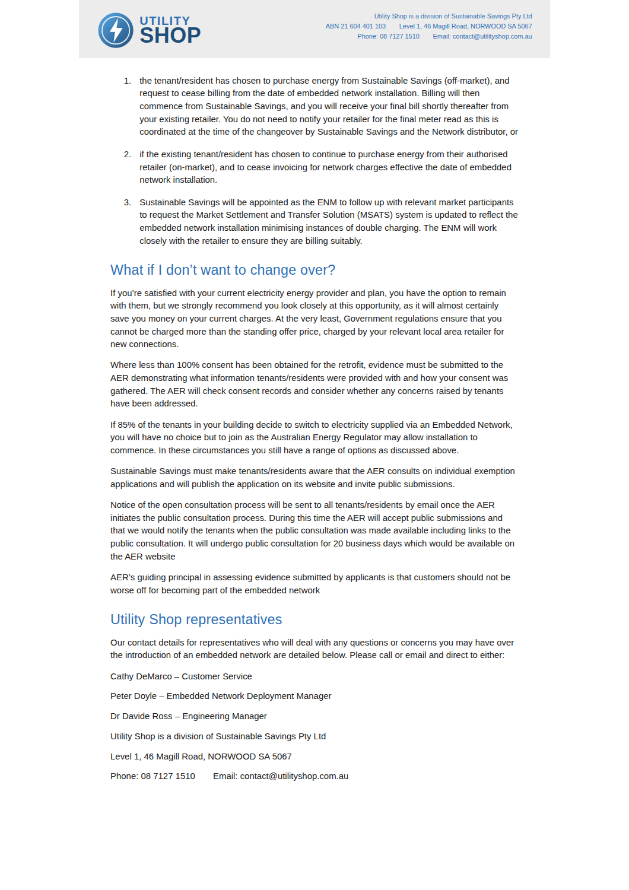UTILITY SHOP
Utility Shop is a division of Sustainable Savings Pty Ltd
ABN 21 604 401 103 Level 1, 46 Magill Road, NORWOOD SA 5067
Phone: 08 7127 1510 Email: contact@utilityshop.com.au
the tenant/resident has chosen to purchase energy from Sustainable Savings (off-market), and request to cease billing from the date of embedded network installation. Billing will then commence from Sustainable Savings, and you will receive your final bill shortly thereafter from your existing retailer. You do not need to notify your retailer for the final meter read as this is coordinated at the time of the changeover by Sustainable Savings and the Network distributor, or
if the existing tenant/resident has chosen to continue to purchase energy from their authorised retailer (on-market), and to cease invoicing for network charges effective the date of embedded network installation.
Sustainable Savings will be appointed as the ENM to follow up with relevant market participants to request the Market Settlement and Transfer Solution (MSATS) system is updated to reflect the embedded network installation minimising instances of double charging. The ENM will work closely with the retailer to ensure they are billing suitably.
What if I don’t want to change over?
If you’re satisfied with your current electricity energy provider and plan, you have the option to remain with them, but we strongly recommend you look closely at this opportunity, as it will almost certainly save you money on your current charges. At the very least, Government regulations ensure that you cannot be charged more than the standing offer price, charged by your relevant local area retailer for new connections.
Where less than 100% consent has been obtained for the retrofit, evidence must be submitted to the AER demonstrating what information tenants/residents were provided with and how your consent was gathered. The AER will check consent records and consider whether any concerns raised by tenants have been addressed.
If 85% of the tenants in your building decide to switch to electricity supplied via an Embedded Network, you will have no choice but to join as the Australian Energy Regulator may allow installation to commence. In these circumstances you still have a range of options as discussed above.
Sustainable Savings must make tenants/residents aware that the AER consults on individual exemption applications and will publish the application on its website and invite public submissions.
Notice of the open consultation process will be sent to all tenants/residents by email once the AER initiates the public consultation process. During this time the AER will accept public submissions and that we would notify the tenants when the public consultation was made available including links to the public consultation. It will undergo public consultation for 20 business days which would be available on the AER website
AER’s guiding principal in assessing evidence submitted by applicants is that customers should not be worse off for becoming part of the embedded network
Utility Shop representatives
Our contact details for representatives who will deal with any questions or concerns you may have over the introduction of an embedded network are detailed below. Please call or email and direct to either:
Cathy DeMarco – Customer Service
Peter Doyle – Embedded Network Deployment Manager
Dr Davide Ross – Engineering Manager
Utility Shop is a division of Sustainable Savings Pty Ltd
Level 1, 46 Magill Road, NORWOOD SA 5067
Phone: 08 7127 1510 Email: contact@utilityshop.com.au